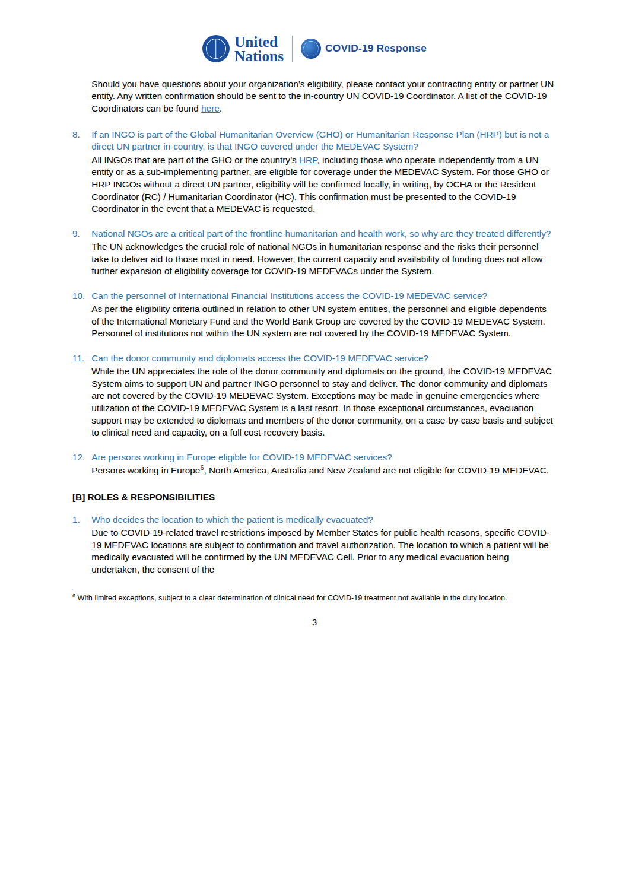United
Nations
COVID-19 Response
Should you have questions about your organization’s eligibility, please contact your contracting entity or partner UN entity. Any written confirmation should be sent to the in-country UN COVID-19 Coordinator. A list of the COVID-19 Coordinators can be found here.
If an INGO is part of the Global Humanitarian Overview (GHO) or Humanitarian Response Plan (HRP) but is not a direct UN partner in-country, is that INGO covered under the MEDEVAC System?
All INGOs that are part of the GHO or the country’s HRP, including those who operate independently from a UN entity or as a sub-implementing partner, are eligible for coverage under the MEDEVAC System. For those GHO or HRP INGOs without a direct UN partner, eligibility will be confirmed locally, in writing, by OCHA or the Resident Coordinator (RC) / Humanitarian Coordinator (HC). This confirmation must be presented to the COVID-19 Coordinator in the event that a MEDEVAC is requested.
National NGOs are a critical part of the frontline humanitarian and health work, so why are they treated differently?
The UN acknowledges the crucial role of national NGOs in humanitarian response and the risks their personnel take to deliver aid to those most in need. However, the current capacity and availability of funding does not allow further expansion of eligibility coverage for COVID-19 MEDEVACs under the System.
Can the personnel of International Financial Institutions access the COVID-19 MEDEVAC service?
As per the eligibility criteria outlined in relation to other UN system entities, the personnel and eligible dependents of the International Monetary Fund and the World Bank Group are covered by the COVID-19 MEDEVAC System. Personnel of institutions not within the UN system are not covered by the COVID-19 MEDEVAC System.
Can the donor community and diplomats access the COVID-19 MEDEVAC service?
While the UN appreciates the role of the donor community and diplomats on the ground, the COVID-19 MEDEVAC System aims to support UN and partner INGO personnel to stay and deliver. The donor community and diplomats are not covered by the COVID-19 MEDEVAC System. Exceptions may be made in genuine emergencies where utilization of the COVID-19 MEDEVAC System is a last resort. In those exceptional circumstances, evacuation support may be extended to diplomats and members of the donor community, on a case-by-case basis and subject to clinical need and capacity, on a full cost-recovery basis.
Are persons working in Europe eligible for COVID-19 MEDEVAC services?
Persons working in Europe6, North America, Australia and New Zealand are not eligible for COVID-19 MEDEVAC.
[B] ROLES & RESPONSIBILITIES
Who decides the location to which the patient is medically evacuated?
Due to COVID-19-related travel restrictions imposed by Member States for public health reasons, specific COVID-19 MEDEVAC locations are subject to confirmation and travel authorization. The location to which a patient will be medically evacuated will be confirmed by the UN MEDEVAC Cell. Prior to any medical evacuation being undertaken, the consent of the
6 With limited exceptions, subject to a clear determination of clinical need for COVID-19 treatment not available in the duty location.
3